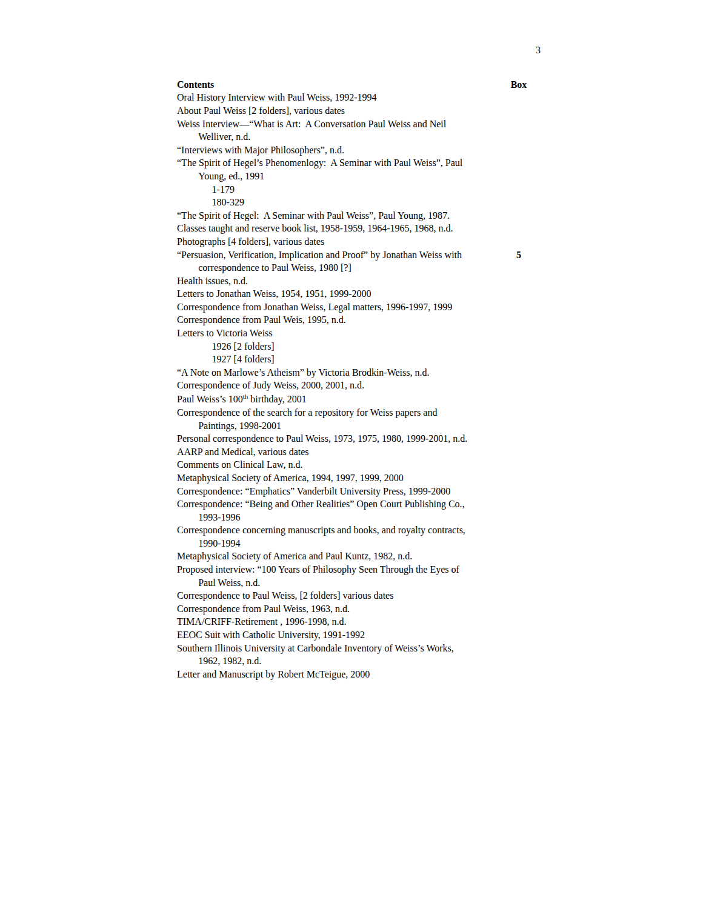3
| Contents | Box |
| Oral History Interview with Paul Weiss, 1992-1994 | |
| About Paul Weiss [2 folders], various dates | |
| Weiss Interview—“What is Art: A Conversation Paul Weiss and Neil Welliver, n.d. | |
| “Interviews with Major Philosophers”, n.d. | |
| “The Spirit of Hegel’s Phenomenlogy: A Seminar with Paul Weiss”, Paul Young, ed., 1991 1-179 180-329 | |
| “The Spirit of Hegel: A Seminar with Paul Weiss”, Paul Young, 1987. | |
| Classes taught and reserve book list, 1958-1959, 1964-1965, 1968, n.d. | |
| Photographs [4 folders], various dates | |
| “Persuasion, Verification, Implication and Proof” by Jonathan Weiss with correspondence to Paul Weiss, 1980 [?] | 5 |
| Health issues, n.d. | |
| Letters to Jonathan Weiss, 1954, 1951, 1999-2000 | |
| Correspondence from Jonathan Weiss, Legal matters, 1996-1997, 1999 | |
| Correspondence from Paul Weis, 1995, n.d. | |
| Letters to Victoria Weiss 1926 [2 folders] 1927 [4 folders] | |
| “A Note on Marlowe’s Atheism” by Victoria Brodkin-Weiss, n.d. | |
| Correspondence of Judy Weiss, 2000, 2001, n.d. | |
| Paul Weiss’s 100 th birthday, 2001 | |
| Correspondence of the search for a repository for Weiss papers and Paintings, 1998-2001 | |
| Personal correspondence to Paul Weiss, 1973, 1975, 1980, 1999-2001, n.d. | |
| AARP and Medical, various dates | |
| Comments on Clinical Law, n.d. | |
| Metaphysical Society of America, 1994, 1997, 1999, 2000 | |
| Correspondence: “Emphatics” Vanderbilt University Press, 1999-2000 | |
| Correspondence: “Being and Other Realities” Open Court Publishing Co., 1993-1996 | |
| Correspondence concerning manuscripts and books, and royalty contracts, 1990-1994 | |
| Metaphysical Society of America and Paul Kuntz, 1982, n.d. | |
| Proposed interview: “100 Years of Philosophy Seen Through the Eyes of Paul Weiss, n.d. | |
| Correspondence to Paul Weiss, [2 folders] various dates | |
| Correspondence from Paul Weiss, 1963, n.d. | |
| TIMA/CRIFF-Retirement , 1996-1998, n.d. | |
| EEOC Suit with Catholic University, 1991-1992 | |
| Southern Illinois University at Carbondale Inventory of Weiss’s Works, 1962, 1982, n.d. | |
| Letter and Manuscript by Robert McTeigue, 2000 | |